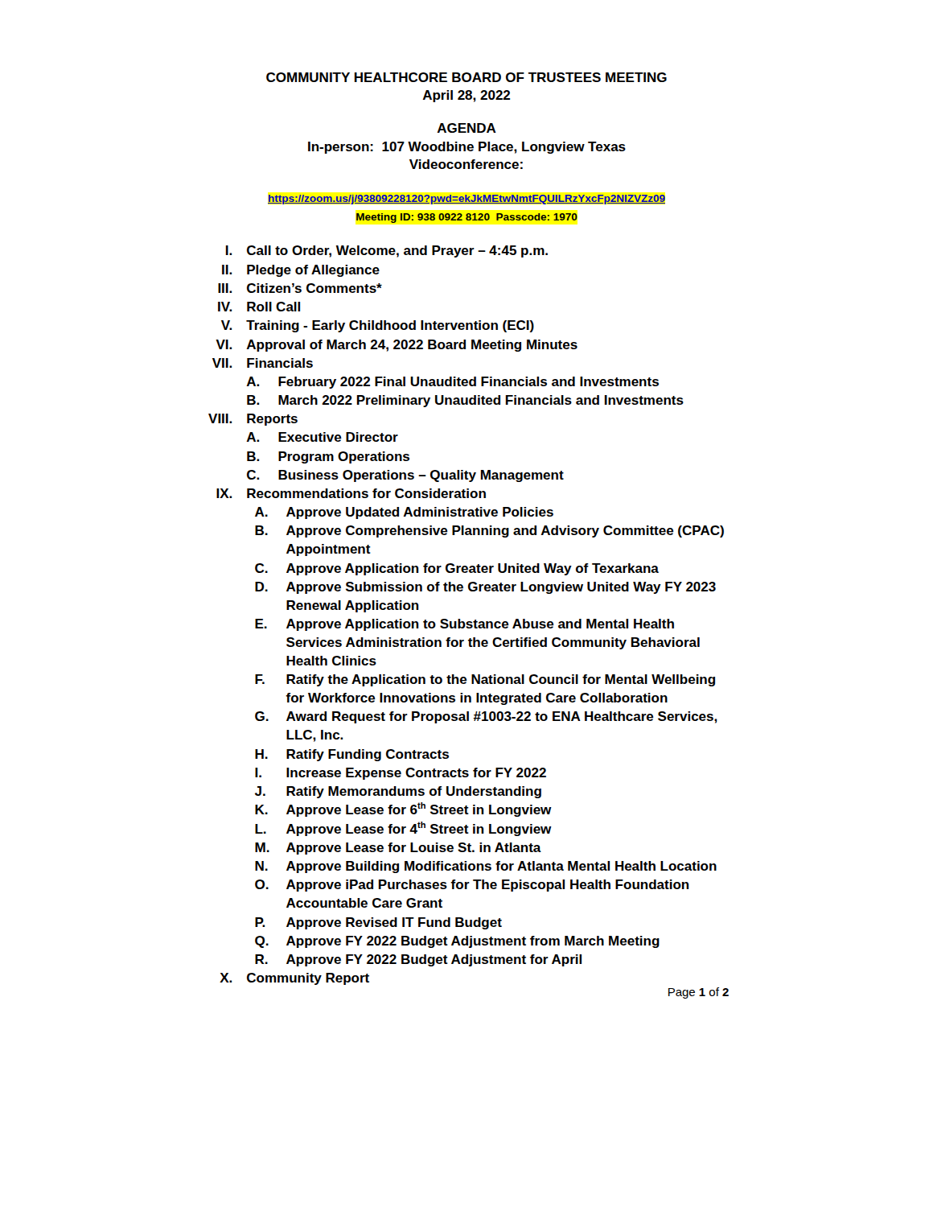COMMUNITY HEALTHCORE BOARD OF TRUSTEES MEETING
April 28, 2022
AGENDA
In-person: 107 Woodbine Place, Longview Texas
Videoconference:
https://zoom.us/j/93809228120?pwd=ekJkMEtwNmtFQUILRzYxcFp2NIZVZz09
Meeting ID: 938 0922 8120 Passcode: 1970
I. Call to Order, Welcome, and Prayer – 4:45 p.m.
II. Pledge of Allegiance
III. Citizen’s Comments*
IV. Roll Call
V. Training - Early Childhood Intervention (ECI)
VI. Approval of March 24, 2022 Board Meeting Minutes
VII. Financials
A. February 2022 Final Unaudited Financials and Investments
B. March 2022 Preliminary Unaudited Financials and Investments
VIII. Reports
A. Executive Director
B. Program Operations
C. Business Operations – Quality Management
IX. Recommendations for Consideration
A. Approve Updated Administrative Policies
B. Approve Comprehensive Planning and Advisory Committee (CPAC) Appointment
C. Approve Application for Greater United Way of Texarkana
D. Approve Submission of the Greater Longview United Way FY 2023 Renewal Application
E. Approve Application to Substance Abuse and Mental Health Services Administration for the Certified Community Behavioral Health Clinics
F. Ratify the Application to the National Council for Mental Wellbeing for Workforce Innovations in Integrated Care Collaboration
G. Award Request for Proposal #1003-22 to ENA Healthcare Services, LLC, Inc.
H. Ratify Funding Contracts
I. Increase Expense Contracts for FY 2022
J. Ratify Memorandums of Understanding
K. Approve Lease for 6th Street in Longview
L. Approve Lease for 4th Street in Longview
M. Approve Lease for Louise St. in Atlanta
N. Approve Building Modifications for Atlanta Mental Health Location
O. Approve iPad Purchases for The Episcopal Health Foundation Accountable Care Grant
P. Approve Revised IT Fund Budget
Q. Approve FY 2022 Budget Adjustment from March Meeting
R. Approve FY 2022 Budget Adjustment for April
X. Community Report
Page 1 of 2